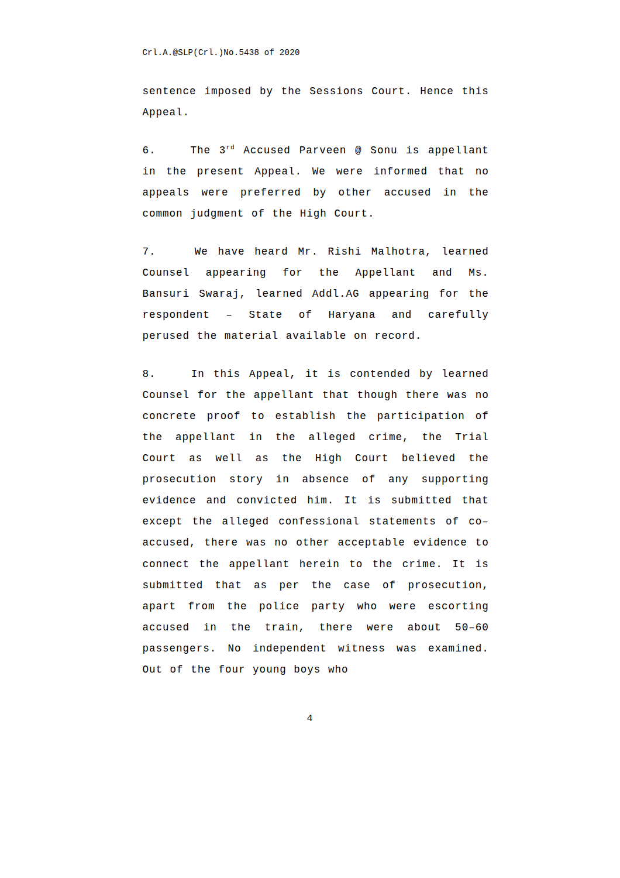Crl.A.@SLP(Crl.)No.5438 of 2020
sentence imposed by the Sessions Court. Hence this Appeal.
6. The 3rd Accused Parveen @ Sonu is appellant in the present Appeal. We were informed that no appeals were preferred by other accused in the common judgment of the High Court.
7. We have heard Mr. Rishi Malhotra, learned Counsel appearing for the Appellant and Ms. Bansuri Swaraj, learned Addl.AG appearing for the respondent – State of Haryana and carefully perused the material available on record.
8. In this Appeal, it is contended by learned Counsel for the appellant that though there was no concrete proof to establish the participation of the appellant in the alleged crime, the Trial Court as well as the High Court believed the prosecution story in absence of any supporting evidence and convicted him. It is submitted that except the alleged confessional statements of co–accused, there was no other acceptable evidence to connect the appellant herein to the crime. It is submitted that as per the case of prosecution, apart from the police party who were escorting accused in the train, there were about 50–60 passengers. No independent witness was examined. Out of the four young boys who
4